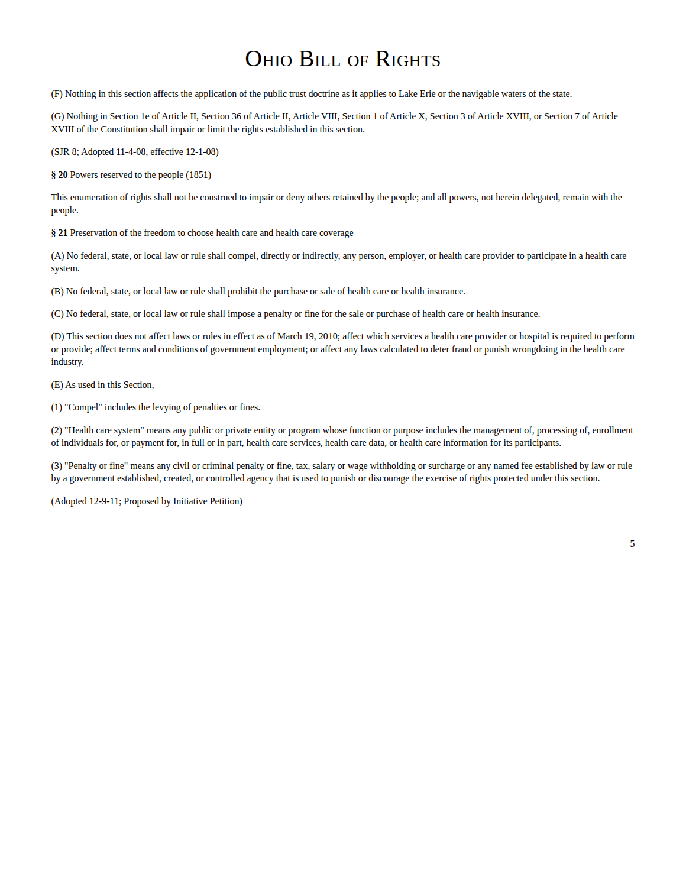Ohio Bill of Rights
(F) Nothing in this section affects the application of the public trust doctrine as it applies to Lake Erie or the navigable waters of the state.
(G) Nothing in Section 1e of Article II, Section 36 of Article II, Article VIII, Section 1 of Article X, Section 3 of Article XVIII, or Section 7 of Article XVIII of the Constitution shall impair or limit the rights established in this section.
(SJR 8; Adopted 11-4-08, effective 12-1-08)
§ 20 Powers reserved to the people (1851)
This enumeration of rights shall not be construed to impair or deny others retained by the people; and all powers, not herein delegated, remain with the people.
§ 21 Preservation of the freedom to choose health care and health care coverage
(A) No federal, state, or local law or rule shall compel, directly or indirectly, any person, employer, or health care provider to participate in a health care system.
(B) No federal, state, or local law or rule shall prohibit the purchase or sale of health care or health insurance.
(C) No federal, state, or local law or rule shall impose a penalty or fine for the sale or purchase of health care or health insurance.
(D) This section does not affect laws or rules in effect as of March 19, 2010; affect which services a health care provider or hospital is required to perform or provide; affect terms and conditions of government employment; or affect any laws calculated to deter fraud or punish wrongdoing in the health care industry.
(E) As used in this Section,
(1) "Compel" includes the levying of penalties or fines.
(2) "Health care system" means any public or private entity or program whose function or purpose includes the management of, processing of, enrollment of individuals for, or payment for, in full or in part, health care services, health care data, or health care information for its participants.
(3) "Penalty or fine" means any civil or criminal penalty or fine, tax, salary or wage withholding or surcharge or any named fee established by law or rule by a government established, created, or controlled agency that is used to punish or discourage the exercise of rights protected under this section.
(Adopted 12-9-11; Proposed by Initiative Petition)
5